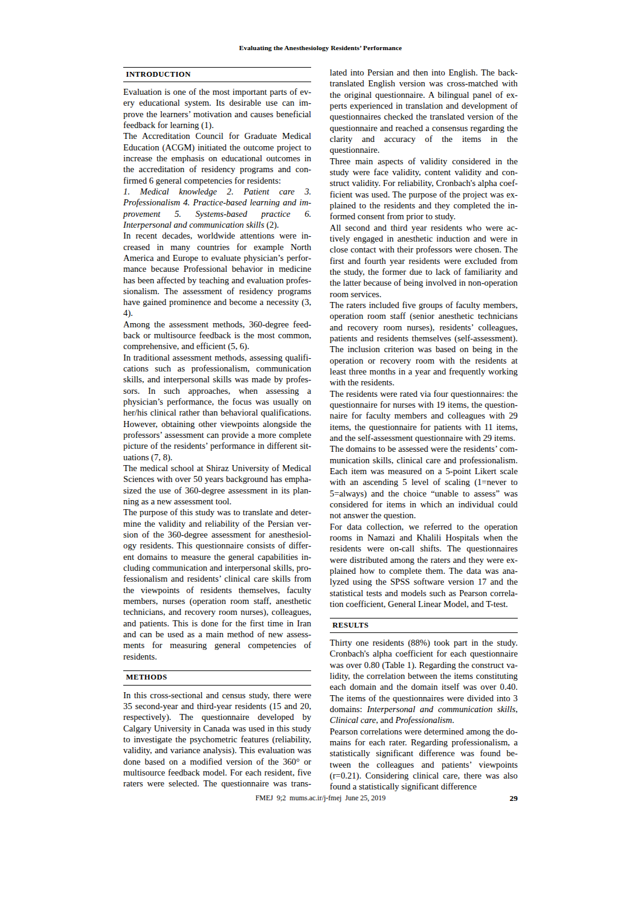Evaluating the Anesthesiology Residents’ Performance
Introduction
Evaluation is one of the most important parts of every educational system. Its desirable use can improve the learners’ motivation and causes beneficial feedback for learning (1).
The Accreditation Council for Graduate Medical Education (ACGM) initiated the outcome project to increase the emphasis on educational outcomes in the accreditation of residency programs and confirmed 6 general competencies for residents:
1. Medical knowledge 2. Patient care 3. Professionalism 4. Practice-based learning and improvement 5. Systems-based practice 6. Interpersonal and communication skills (2).
In recent decades, worldwide attentions were increased in many countries for example North America and Europe to evaluate physician’s performance because Professional behavior in medicine has been affected by teaching and evaluation professionalism. The assessment of residency programs have gained prominence and become a necessity (3, 4).
Among the assessment methods, 360-degree feedback or multisource feedback is the most common, comprehensive, and efficient (5, 6).
In traditional assessment methods, assessing qualifications such as professionalism, communication skills, and interpersonal skills was made by professors. In such approaches, when assessing a physician’s performance, the focus was usually on her/his clinical rather than behavioral qualifications. However, obtaining other viewpoints alongside the professors’ assessment can provide a more complete picture of the residents’ performance in different situations (7, 8).
The medical school at Shiraz University of Medical Sciences with over 50 years background has emphasized the use of 360-degree assessment in its planning as a new assessment tool.
The purpose of this study was to translate and determine the validity and reliability of the Persian version of the 360-degree assessment for anesthesiology residents. This questionnaire consists of different domains to measure the general capabilities including communication and interpersonal skills, professionalism and residents’ clinical care skills from the viewpoints of residents themselves, faculty members, nurses (operation room staff, anesthetic technicians, and recovery room nurses), colleagues, and patients. This is done for the first time in Iran and can be used as a main method of new assessments for measuring general competencies of residents.
Methods
In this cross-sectional and census study, there were 35 second-year and third-year residents (15 and 20, respectively). The questionnaire developed by Calgary University in Canada was used in this study to investigate the psychometric features (reliability, validity, and variance analysis). This evaluation was done based on a modified version of the 360° or multisource feedback model. For each resident, five raters were selected. The questionnaire was translated into Persian and then into English. The back-translated English version was cross-matched with the original questionnaire. A bilingual panel of experts experienced in translation and development of questionnaires checked the translated version of the questionnaire and reached a consensus regarding the clarity and accuracy of the items in the questionnaire.
Three main aspects of validity considered in the study were face validity, content validity and construct validity. For reliability, Cronbach's alpha coefficient was used. The purpose of the project was explained to the residents and they completed the informed consent from prior to study.
All second and third year residents who were actively engaged in anesthetic induction and were in close contact with their professors were chosen. The first and fourth year residents were excluded from the study, the former due to lack of familiarity and the latter because of being involved in non-operation room services.
The raters included five groups of faculty members, operation room staff (senior anesthetic technicians and recovery room nurses), residents’ colleagues, patients and residents themselves (self-assessment). The inclusion criterion was based on being in the operation or recovery room with the residents at least three months in a year and frequently working with the residents.
The residents were rated via four questionnaires: the questionnaire for nurses with 19 items, the questionnaire for faculty members and colleagues with 29 items, the questionnaire for patients with 11 items, and the self-assessment questionnaire with 29 items.
The domains to be assessed were the residents’ communication skills, clinical care and professionalism. Each item was measured on a 5-point Likert scale with an ascending 5 level of scaling (1=never to 5=always) and the choice “unable to assess” was considered for items in which an individual could not answer the question.
For data collection, we referred to the operation rooms in Namazi and Khalili Hospitals when the residents were on-call shifts. The questionnaires were distributed among the raters and they were explained how to complete them. The data was analyzed using the SPSS software version 17 and the statistical tests and models such as Pearson correlation coefficient, General Linear Model, and T-test.
Results
Thirty one residents (88%) took part in the study. Cronbach's alpha coefficient for each questionnaire was over 0.80 (Table 1). Regarding the construct validity, the correlation between the items constituting each domain and the domain itself was over 0.40. The items of the questionnaires were divided into 3 domains: Interpersonal and communication skills, Clinical care, and Professionalism.
Pearson correlations were determined among the domains for each rater. Regarding professionalism, a statistically significant difference was found between the colleagues and patients’ viewpoints (r=0.21). Considering clinical care, there was also found a statistically significant difference
FMEJ 9;2 mums.ac.ir/j-fmej June 25, 2019
29